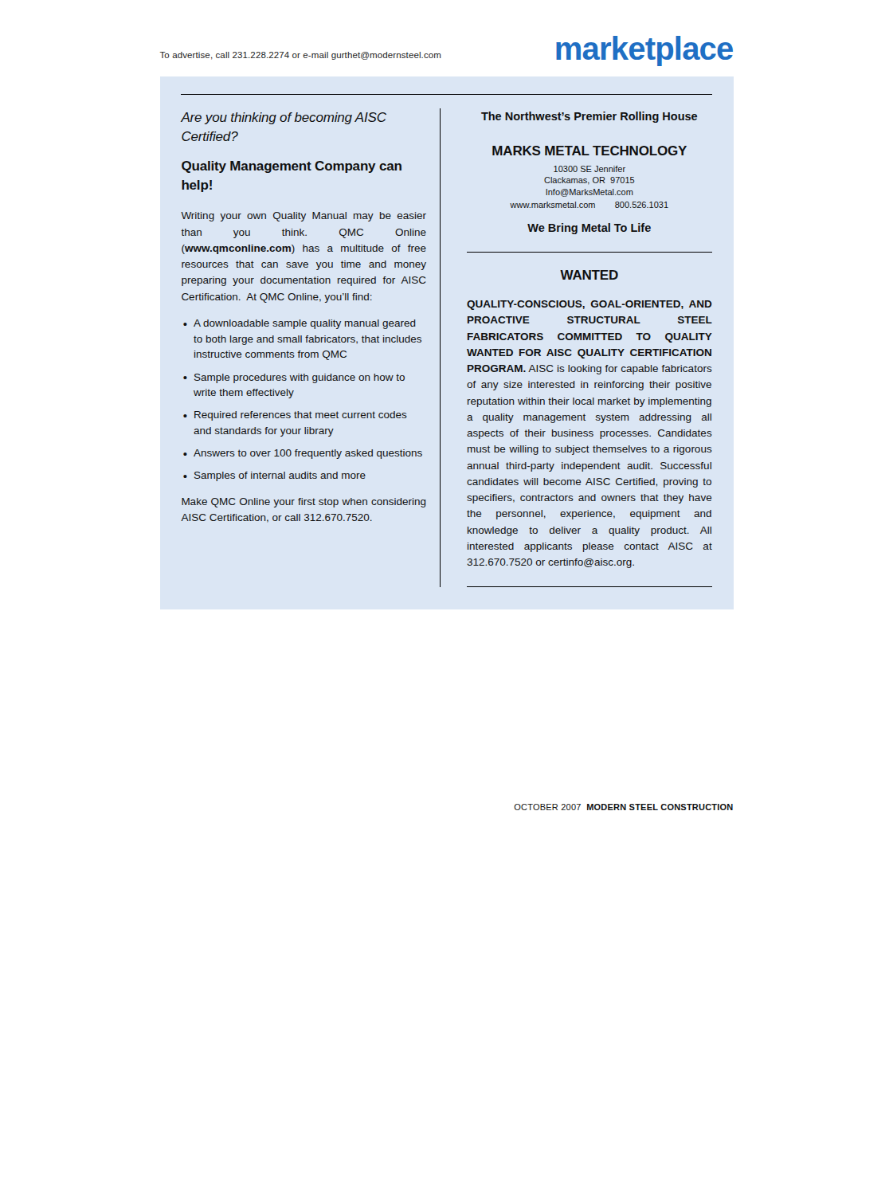To advertise, call 231.228.2274 or e-mail gurthet@modernsteel.com
marketplace
Are you thinking of becoming AISC Certified?
Quality Management Company can help!
Writing your own Quality Manual may be easier than you think. QMC Online (www.qmconline.com) has a multitude of free resources that can save you time and money preparing your documentation required for AISC Certification. At QMC Online, you’ll find:
A downloadable sample quality manual geared to both large and small fabricators, that includes instructive comments from QMC
Sample procedures with guidance on how to write them effectively
Required references that meet current codes and standards for your library
Answers to over 100 frequently asked questions
Samples of internal audits and more
Make QMC Online your first stop when considering AISC Certification, or call 312.670.7520.
The Northwest’s Premier Rolling House
MARKS METAL TECHNOLOGY
10300 SE Jennifer
Clackamas, OR 97015
Info@MarksMetal.com
www.marksmetal.com 800.526.1031
We Bring Metal To Life
WANTED
Quality-conscious, goal-oriented, and proactive structural steel fabricators committed to quality wanted for AISC Quality Certification Program. AISC is looking for capable fabricators of any size interested in reinforcing their positive reputation within their local market by implementing a quality management system addressing all aspects of their business processes. Candidates must be willing to subject themselves to a rigorous annual third-party independent audit. Successful candidates will become AISC Certified, proving to specifiers, contractors and owners that they have the personnel, experience, equipment and knowledge to deliver a quality product. All interested applicants please contact AISC at 312.670.7520 or certinfo@aisc.org.
OCTOBER 2007 MODERN STEEL CONSTRUCTION